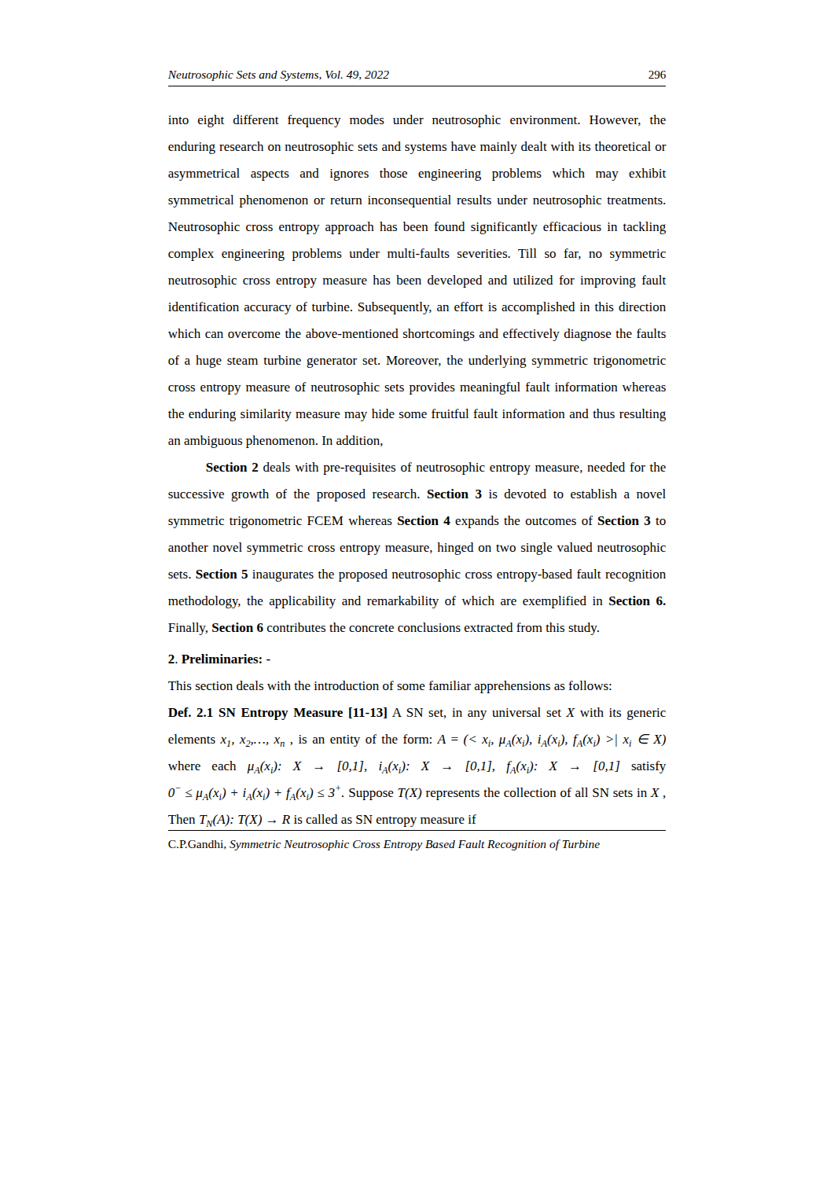Neutrosophic Sets and Systems, Vol. 49, 2022
296
into eight different frequency modes under neutrosophic environment. However, the enduring research on neutrosophic sets and systems have mainly dealt with its theoretical or asymmetrical aspects and ignores those engineering problems which may exhibit symmetrical phenomenon or return inconsequential results under neutrosophic treatments. Neutrosophic cross entropy approach has been found significantly efficacious in tackling complex engineering problems under multi-faults severities. Till so far, no symmetric neutrosophic cross entropy measure has been developed and utilized for improving fault identification accuracy of turbine. Subsequently, an effort is accomplished in this direction which can overcome the above-mentioned shortcomings and effectively diagnose the faults of a huge steam turbine generator set. Moreover, the underlying symmetric trigonometric cross entropy measure of neutrosophic sets provides meaningful fault information whereas the enduring similarity measure may hide some fruitful fault information and thus resulting an ambiguous phenomenon. In addition,
Section 2 deals with pre-requisites of neutrosophic entropy measure, needed for the successive growth of the proposed research. Section 3 is devoted to establish a novel symmetric trigonometric FCEM whereas Section 4 expands the outcomes of Section 3 to another novel symmetric cross entropy measure, hinged on two single valued neutrosophic sets. Section 5 inaugurates the proposed neutrosophic cross entropy-based fault recognition methodology, the applicability and remarkability of which are exemplified in Section 6. Finally, Section 6 contributes the concrete conclusions extracted from this study.
2. Preliminaries: -
This section deals with the introduction of some familiar apprehensions as follows:
Def. 2.1 SN Entropy Measure [11-13] A SN set, in any universal set X with its generic elements x1, x2,…, xn , is an entity of the form: A = (< xi, μA(xi), iA(xi), fA(xi) >| xi ∈ X) where each μA(xi): X → [0,1], iA(xi): X → [0,1], fA(xi): X → [0,1] satisfy 0− ≤ μA(xi) + iA(xi) + fA(xi) ≤ 3+. Suppose T(X) represents the collection of all SN sets in X , Then TN(A): T(X) → R is called as SN entropy measure if
C.P.Gandhi, Symmetric Neutrosophic Cross Entropy Based Fault Recognition of Turbine